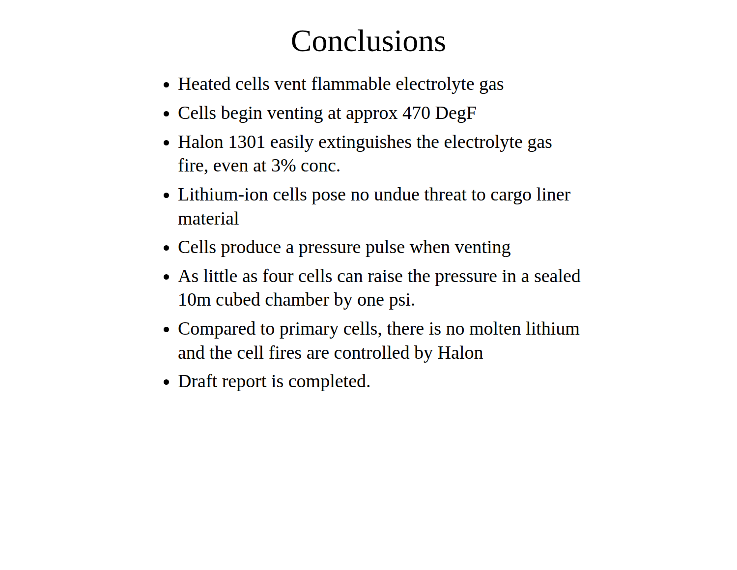Conclusions
Heated cells vent flammable electrolyte gas
Cells begin venting at approx 470 DegF
Halon 1301 easily extinguishes the electrolyte gas fire, even at 3% conc.
Lithium-ion cells pose no undue threat to cargo liner material
Cells produce a pressure pulse when venting
As little as four cells can raise the pressure in a sealed 10m cubed chamber by one psi.
Compared to primary cells, there is no molten lithium and the cell fires are controlled by Halon
Draft report is completed.